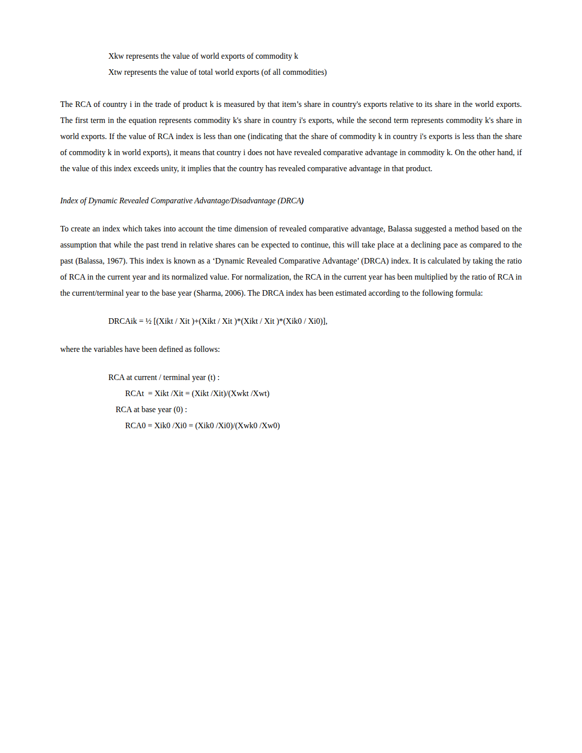Xkw represents the value of world exports of commodity k
Xtw represents the value of total world exports (of all commodities)
The RCA of country i in the trade of product k is measured by that item’s share in country's exports relative to its share in the world exports. The first term in the equation represents commodity k's share in country i's exports, while the second term represents commodity k's share in world exports. If the value of RCA index is less than one (indicating that the share of commodity k in country i's exports is less than the share of commodity k in world exports), it means that country i does not have revealed comparative advantage in commodity k. On the other hand, if the value of this index exceeds unity, it implies that the country has revealed comparative advantage in that product.
Index of Dynamic Revealed Comparative Advantage/Disadvantage (DRCA)
To create an index which takes into account the time dimension of revealed comparative advantage, Balassa suggested a method based on the assumption that while the past trend in relative shares can be expected to continue, this will take place at a declining pace as compared to the past (Balassa, 1967). This index is known as a ‘Dynamic Revealed Comparative Advantage’ (DRCA) index. It is calculated by taking the ratio of RCA in the current year and its normalized value. For normalization, the RCA in the current year has been multiplied by the ratio of RCA in the current/terminal year to the base year (Sharma, 2006). The DRCA index has been estimated according to the following formula:
DRCAik = ½ [(Xikt / Xit )+(Xikt / Xit )*(Xikt / Xit )*(Xik0 / Xi0)],
where the variables have been defined as follows:
RCA at current / terminal year (t) :
RCAt = Xikt /Xit = (Xikt /Xit)/(Xwkt /Xwt)
RCA at base year (0) :
RCA0 = Xik0 /Xi0 = (Xik0 /Xi0)/(Xwk0 /Xw0)